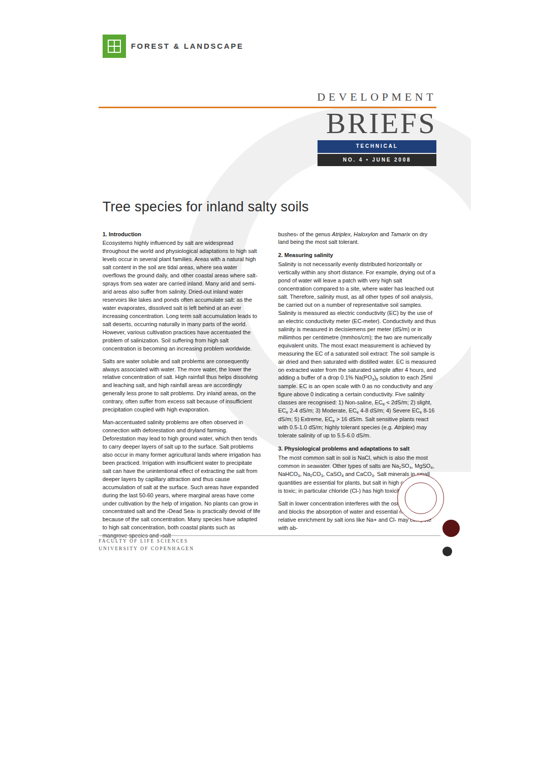Forest & Landscape
DEVELOPMENT
BRIEFS
TECHNICAL
NO. 4 • JUNE 2008
Tree species for inland salty soils
1. Introduction
Ecosystems highly influenced by salt are widespread throughout the world and physiological adaptations to high salt levels occur in several plant families. Areas with a natural high salt content in the soil are tidal areas, where sea water overflows the ground daily, and other coastal areas where salt-sprays from sea water are carried inland. Many arid and semi-arid areas also suffer from salinity. Dried-out inland water reservoirs like lakes and ponds often accumulate salt: as the water evaporates, dissolved salt is left behind at an ever increasing concentration. Long term salt accumulation leads to salt deserts, occurring naturally in many parts of the world. However, various cultivation practices have accentuated the problem of salinization. Soil suffering from high salt concentration is becoming an increasing problem worldwide.
Salts are water soluble and salt problems are consequently always associated with water. The more water, the lower the relative concentration of salt. High rainfall thus helps dissolving and leaching salt, and high rainfall areas are accordingly generally less prone to salt problems. Dry inland areas, on the contrary, often suffer from excess salt because of insufficient precipitation coupled with high evaporation.
Man-accentuated salinity problems are often observed in connection with deforestation and dryland farming. Deforestation may lead to high ground water, which then tends to carry deeper layers of salt up to the surface. Salt problems also occur in many former agricultural lands where irrigation has been practiced. Irrigation with insufficient water to precipitate salt can have the unintentional effect of extracting the salt from deeper layers by capillary attraction and thus cause accumulation of salt at the surface. Such areas have expanded during the last 50-60 years, where marginal areas have come under cultivation by the help of irrigation. No plants can grow in concentrated salt and the ›Dead Sea‹ is practically devoid of life because of the salt concentration. Many species have adapted to high salt concentration, both coastal plants such as mangrove species and ›salt
bushes‹ of the genus Atriplex, Haloxylon and Tamarix on dry land being the most salt tolerant.
2. Measuring salinity
Salinity is not necessarily evenly distributed horizontally or vertically within any short distance. For example, drying out of a pond of water will leave a patch with very high salt concentration compared to a site, where water has leached out salt. Therefore, salinity must, as all other types of soil analysis, be carried out on a number of representative soil samples. Salinity is measured as electric conductivity (EC) by the use of an electric conductivity meter (EC-meter). Conductivity and thus salinity is measured in decisiemens per meter (dS/m) or in millimhos per centimetre (mmhos/cm); the two are numerically equivalent units. The most exact measurement is achieved by measuring the EC of a saturated soil extract: The soil sample is air dried and then saturated with distilled water. EC is measured on extracted water from the saturated sample after 4 hours, and adding a buffer of a drop 0.1% Na(PO3)6 solution to each 25ml sample. EC is an open scale with 0 as no conductivity and any figure above 0 indicating a certain conductivity. Five salinity classes are recognised: 1) Non-saline, ECe < 2dS/m; 2) slight, ECe 2-4 dS/m; 3) Moderate, ECe 4-8 dS/m; 4) Severe ECe 8-16 dS/m; 5) Extreme, ECe > 16 dS/m. Salt sensitive plants react with 0.5-1.0 dS/m; highly tolerant species (e.g. Atriplex) may tolerate salinity of up to 5.5-6.0 dS/m.
3. Physiological problems and adaptations to salt
The most common salt in soil is NaCl, which is also the most common in seawater. Other types of salts are Na2SO4, MgSO4, NaHCO3, Na2CO3, CaSO4 and CaCO3. Salt minerals in small quantities are essential for plants, but salt in high concentration is toxic; in particular chloride (Cl-) has high toxicity.
Salt in lower concentration interferes with the osmotic balance and blocks the absorption of water and essential nutrients. The relative enrichment by salt ions like Na+ and Cl- may compete with ab-
FACULTY OF LIFE SCIENCES
UNIVERSITY OF COPENHAGEN